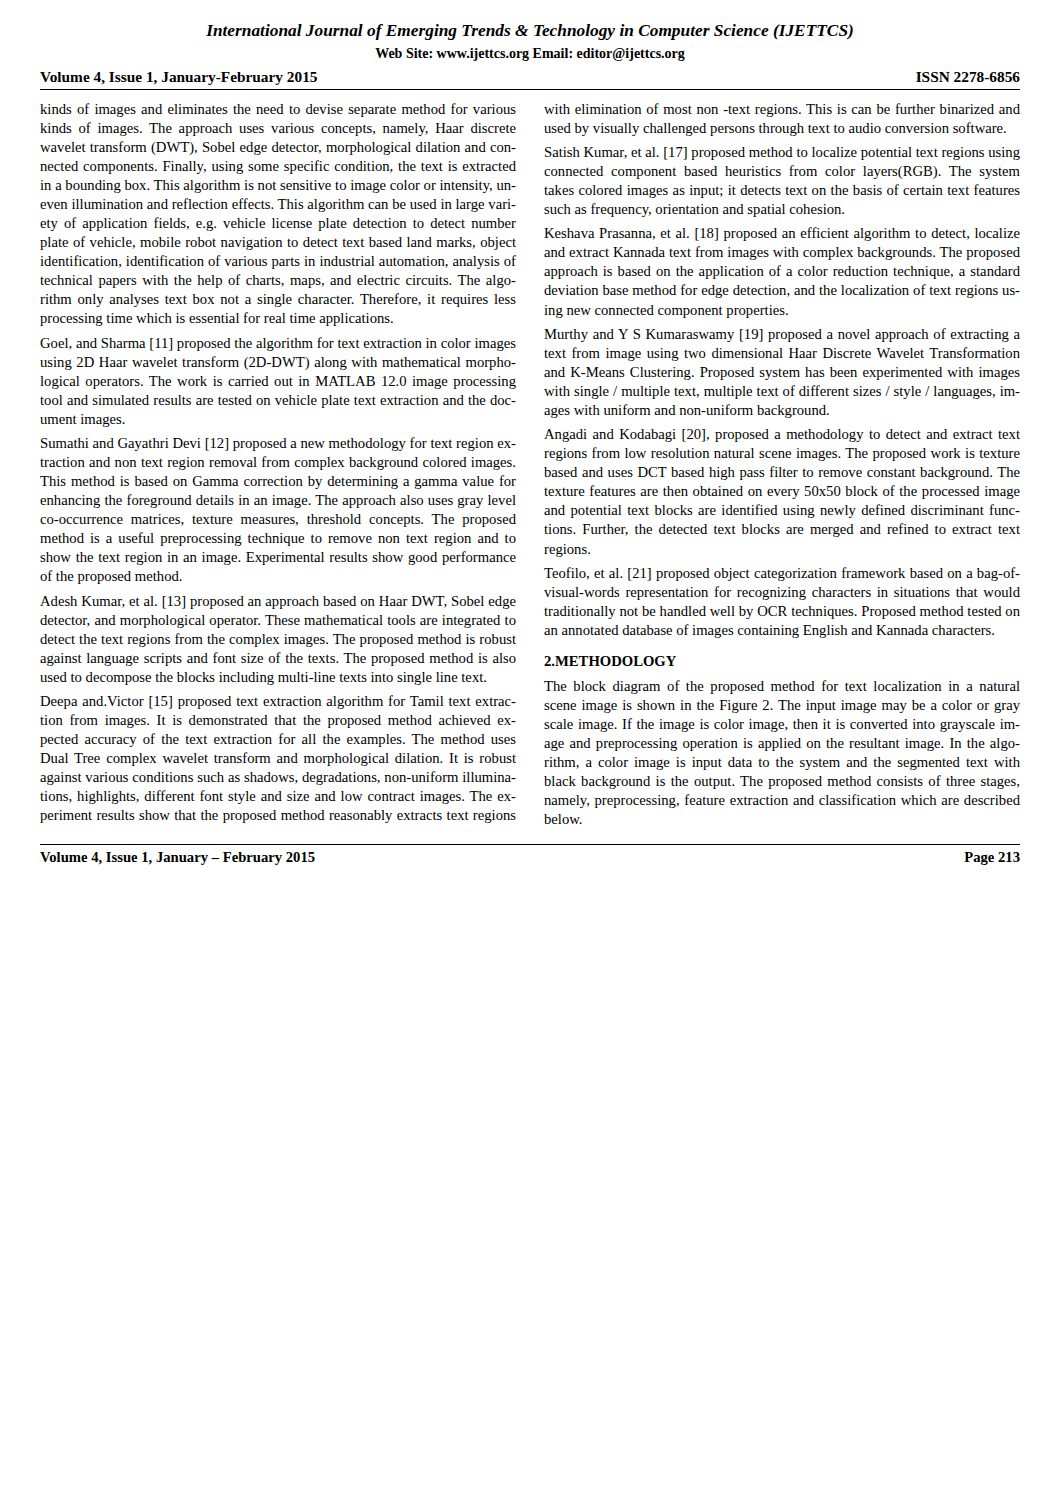International Journal of Emerging Trends & Technology in Computer Science (IJETTCS)
Web Site: www.ijettcs.org Email: editor@ijettcs.org
Volume 4, Issue 1, January-February 2015 ISSN 2278-6856
kinds of images and eliminates the need to devise separate method for various kinds of images. The approach uses various concepts, namely, Haar discrete wavelet transform (DWT), Sobel edge detector, morphological dilation and connected components. Finally, using some specific condition, the text is extracted in a bounding box. This algorithm is not sensitive to image color or intensity, uneven illumination and reflection effects. This algorithm can be used in large variety of application fields, e.g. vehicle license plate detection to detect number plate of vehicle, mobile robot navigation to detect text based land marks, object identification, identification of various parts in industrial automation, analysis of technical papers with the help of charts, maps, and electric circuits. The algorithm only analyses text box not a single character. Therefore, it requires less processing time which is essential for real time applications.
Goel, and Sharma [11] proposed the algorithm for text extraction in color images using 2D Haar wavelet transform (2D-DWT) along with mathematical morphological operators. The work is carried out in MATLAB 12.0 image processing tool and simulated results are tested on vehicle plate text extraction and the document images.
Sumathi and Gayathri Devi [12] proposed a new methodology for text region extraction and non text region removal from complex background colored images. This method is based on Gamma correction by determining a gamma value for enhancing the foreground details in an image. The approach also uses gray level co-occurrence matrices, texture measures, threshold concepts. The proposed method is a useful preprocessing technique to remove non text region and to show the text region in an image. Experimental results show good performance of the proposed method.
Adesh Kumar, et al. [13] proposed an approach based on Haar DWT, Sobel edge detector, and morphological operator. These mathematical tools are integrated to detect the text regions from the complex images. The proposed method is robust against language scripts and font size of the texts. The proposed method is also used to decompose the blocks including multi-line texts into single line text.
Deepa and.Victor [15] proposed text extraction algorithm for Tamil text extraction from images. It is demonstrated that the proposed method achieved expected accuracy of the text extraction for all the examples. The method uses Dual Tree complex wavelet transform and morphological dilation. It is robust against various conditions such as shadows, degradations, non-uniform illuminations, highlights, different font style and size and low contract images. The experiment results show that the proposed method reasonably extracts text regions with elimination of most non -text regions. This is can be further binarized and used by visually challenged persons through text to audio conversion software.
Satish Kumar, et al. [17] proposed method to localize potential text regions using connected component based heuristics from color layers(RGB). The system takes colored images as input; it detects text on the basis of certain text features such as frequency, orientation and spatial cohesion.
Keshava Prasanna, et al. [18] proposed an efficient algorithm to detect, localize and extract Kannada text from images with complex backgrounds. The proposed approach is based on the application of a color reduction technique, a standard deviation base method for edge detection, and the localization of text regions using new connected component properties.
Murthy and Y S Kumaraswamy [19] proposed a novel approach of extracting a text from image using two dimensional Haar Discrete Wavelet Transformation and K-Means Clustering. Proposed system has been experimented with images with single / multiple text, multiple text of different sizes / style / languages, images with uniform and non-uniform background.
Angadi and Kodabagi [20], proposed a methodology to detect and extract text regions from low resolution natural scene images. The proposed work is texture based and uses DCT based high pass filter to remove constant background. The texture features are then obtained on every 50x50 block of the processed image and potential text blocks are identified using newly defined discriminant functions. Further, the detected text blocks are merged and refined to extract text regions.
Teofilo, et al. [21] proposed object categorization framework based on a bag-of-visual-words representation for recognizing characters in situations that would traditionally not be handled well by OCR techniques. Proposed method tested on an annotated database of images containing English and Kannada characters.
2.Methodology
The block diagram of the proposed method for text localization in a natural scene image is shown in the Figure 2. The input image may be a color or gray scale image. If the image is color image, then it is converted into grayscale image and preprocessing operation is applied on the resultant image. In the algorithm, a color image is input data to the system and the segmented text with black background is the output. The proposed method consists of three stages, namely, preprocessing, feature extraction and classification which are described below.
Volume 4, Issue 1, January – February 2015 Page 213